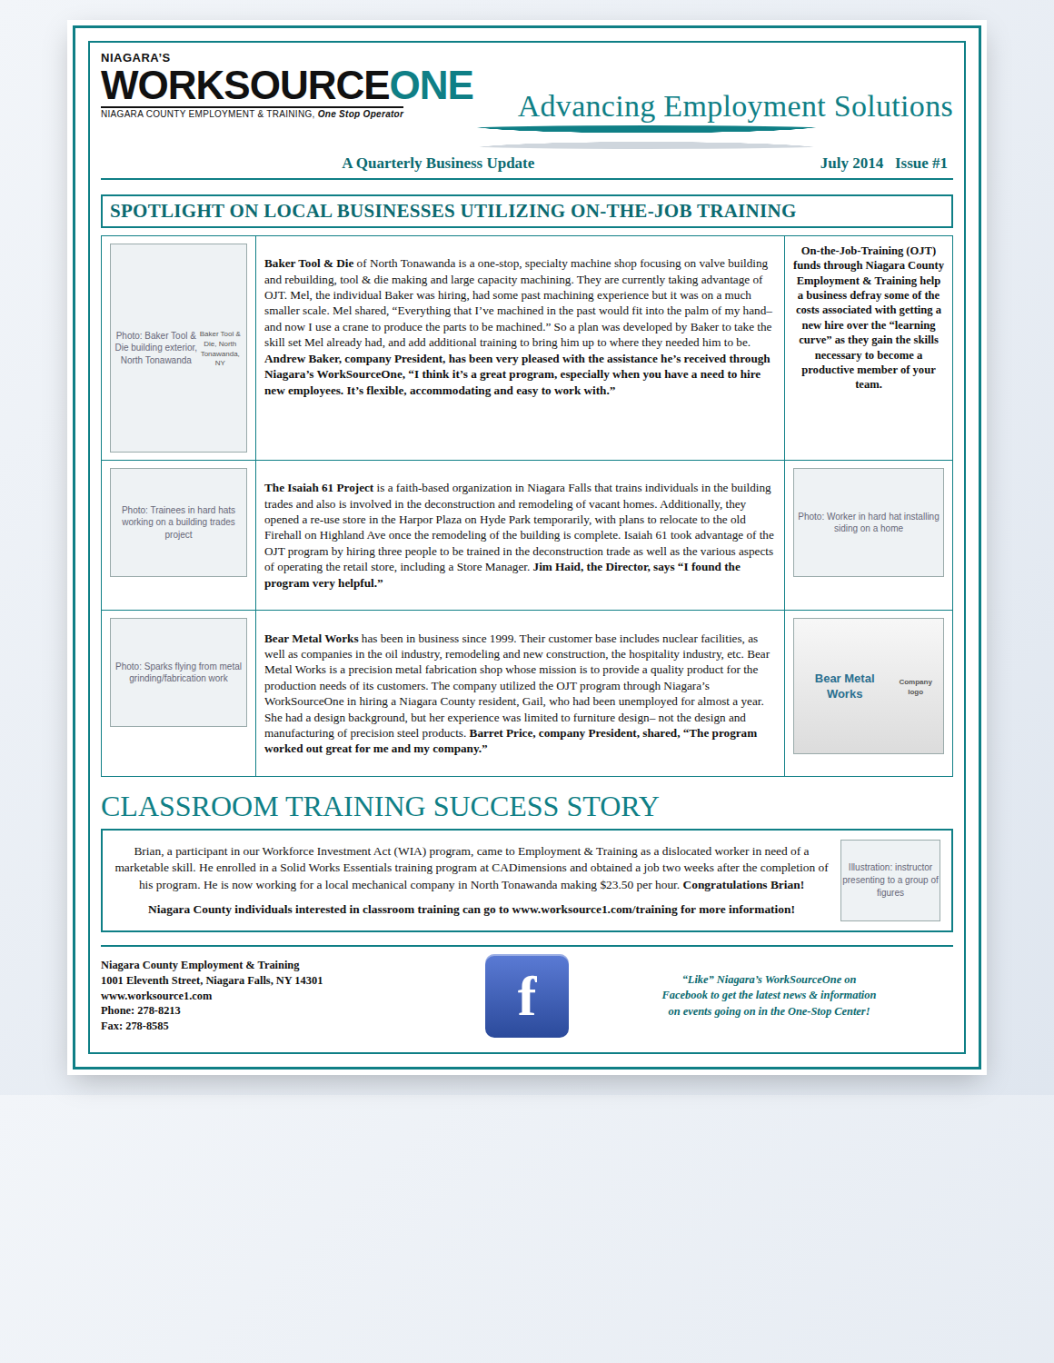NIAGARA’S
WORKSOURCEONE
NIAGARA COUNTY EMPLOYMENT & TRAINING, One Stop Operator
Advancing Employment Solutions
A Quarterly Business Update July 2014 Issue #1
SPOTLIGHT ON LOCAL BUSINESSES UTILIZING ON-THE-JOB TRAINING
| Photo: Baker Tool & Die building exterior, North Tonawanda Baker Tool & Die, North Tonawanda, NY | Baker Tool & Die of North Tonawanda is a one-stop, specialty machine shop focusing on valve building and rebuilding, tool & die making and large capacity machining. They are currently taking advantage of OJT. Mel, the individual Baker was hiring, had some past machining experience but it was on a much smaller scale. Mel shared, “Everything that I’ve machined in the past would fit into the palm of my hand– and now I use a crane to produce the parts to be machined.” So a plan was developed by Baker to take the skill set Mel already had, and add additional training to bring him up to where they needed him to be. Andrew Baker, company President, has been very pleased with the assistance he’s received through Niagara’s WorkSourceOne, “I think it’s a great program, especially when you have a need to hire new employees. It’s flexible, accommodating and easy to work with.” | On-the-Job-Training (OJT) funds through Niagara County Employment & Training help a business defray some of the costs associated with getting a new hire over the “learning curve” as they gain the skills necessary to become a productive member of your team. |
| Photo: Trainees in hard hats working on a building trades project | The Isaiah 61 Project is a faith-based organization in Niagara Falls that trains individuals in the building trades and also is involved in the deconstruction and remodeling of vacant homes. Additionally, they opened a re-use store in the Harpor Plaza on Hyde Park temporarily, with plans to relocate to the old Firehall on Highland Ave once the remodeling of the building is complete. Isaiah 61 took advantage of the OJT program by hiring three people to be trained in the deconstruction trade as well as the various aspects of operating the retail store, including a Store Manager. Jim Haid, the Director, says “I found the program very helpful.” | Photo: Worker in hard hat installing siding on a home |
| Photo: Sparks flying from metal grinding/fabrication work | Bear Metal Works has been in business since 1999. Their customer base includes nuclear facilities, as well as companies in the oil industry, remodeling and new construction, the hospitality industry, etc. Bear Metal Works is a precision metal fabrication shop whose mission is to provide a quality product for the production needs of its customers. The company utilized the OJT program through Niagara’s WorkSourceOne in hiring a Niagara County resident, Gail, who had been unemployed for almost a year. She had a design background, but her experience was limited to furniture design– not the design and manufacturing of precision steel products. Barret Price, company President, shared, “The program worked out great for me and my company.” | Bear Metal Works Company logo |
CLASSROOM TRAINING SUCCESS STORY
Brian, a participant in our Workforce Investment Act (WIA) program, came to Employment & Training as a dislocated worker in need of a marketable skill. He enrolled in a Solid Works Essentials training program at CADimensions and obtained a job two weeks after the completion of his program. He is now working for a local mechanical company in North Tonawanda making $23.50 per hour. Congratulations Brian!
Niagara County individuals interested in classroom training can go to www.worksource1.com/training for more information!
Illustration: instructor presenting to a group of figures
Niagara County Employment & Training
1001 Eleventh Street, Niagara Falls, NY 14301
www.worksource1.com
Phone: 278-8213
Fax: 278-8585
f
“Like” Niagara’s WorkSourceOne on
Facebook to get the latest news & information
on events going on in the One-Stop Center!